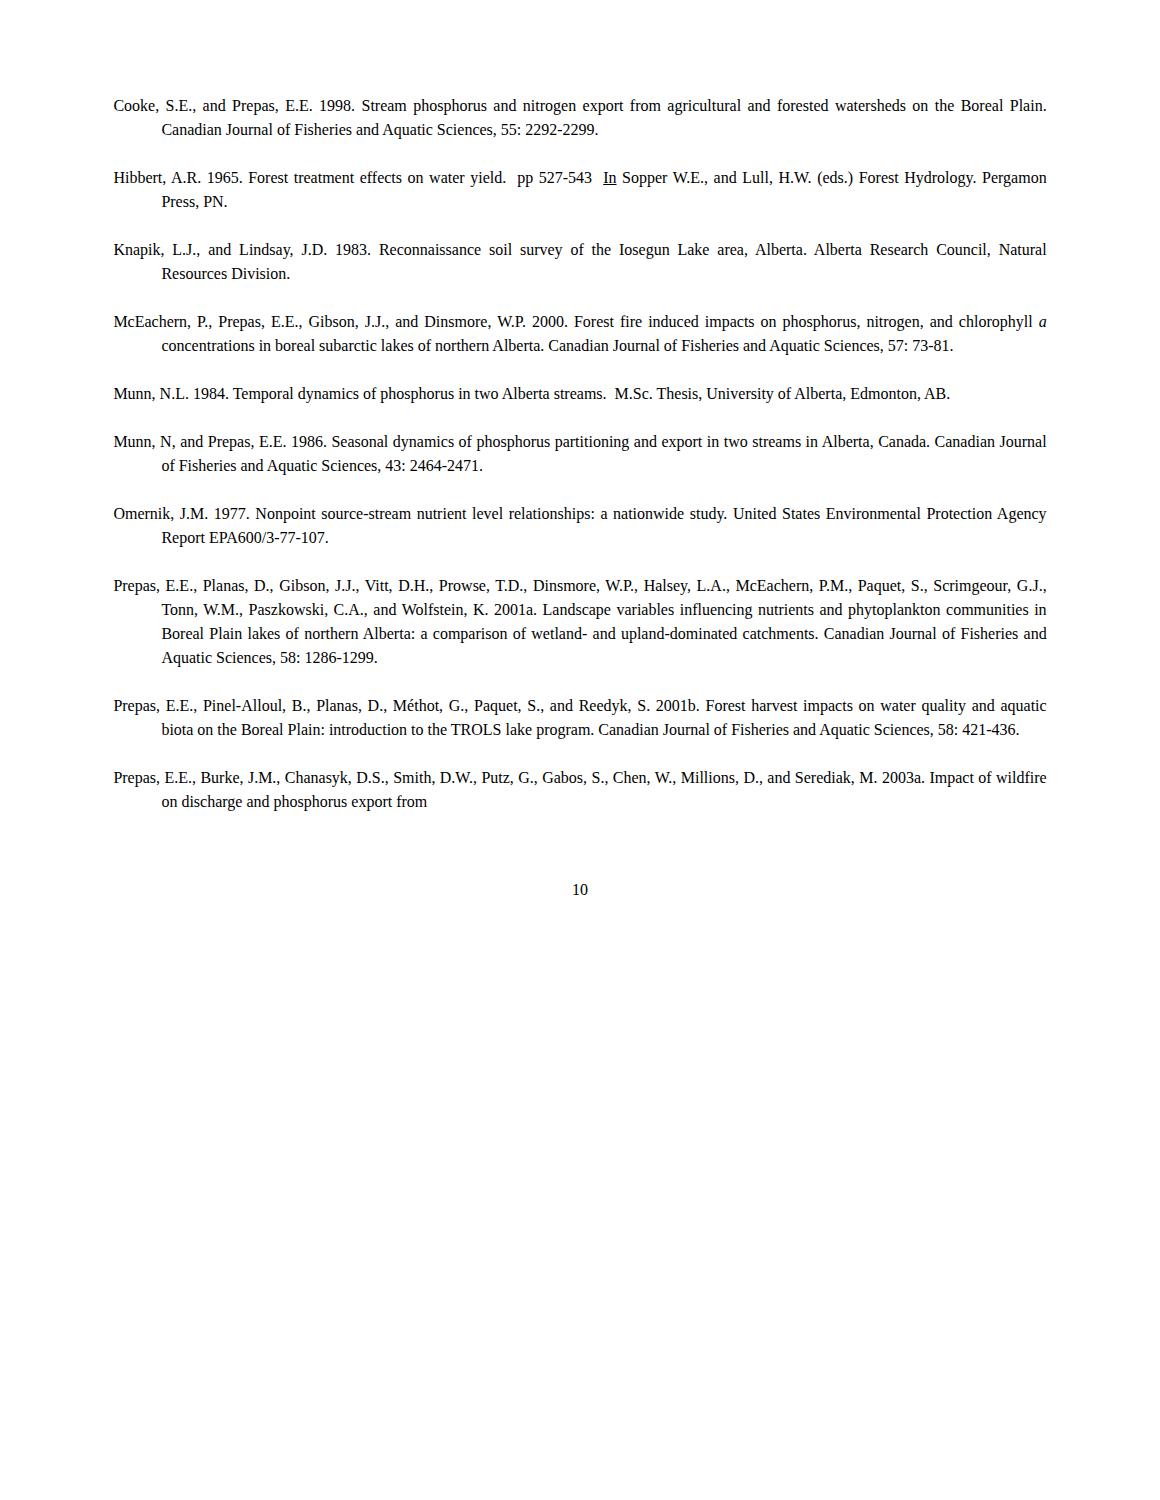Cooke, S.E., and Prepas, E.E. 1998. Stream phosphorus and nitrogen export from agricultural and forested watersheds on the Boreal Plain. Canadian Journal of Fisheries and Aquatic Sciences, 55: 2292-2299.
Hibbert, A.R. 1965. Forest treatment effects on water yield. pp 527-543 In Sopper W.E., and Lull, H.W. (eds.) Forest Hydrology. Pergamon Press, PN.
Knapik, L.J., and Lindsay, J.D. 1983. Reconnaissance soil survey of the Iosegun Lake area, Alberta. Alberta Research Council, Natural Resources Division.
McEachern, P., Prepas, E.E., Gibson, J.J., and Dinsmore, W.P. 2000. Forest fire induced impacts on phosphorus, nitrogen, and chlorophyll a concentrations in boreal subarctic lakes of northern Alberta. Canadian Journal of Fisheries and Aquatic Sciences, 57: 73-81.
Munn, N.L. 1984. Temporal dynamics of phosphorus in two Alberta streams. M.Sc. Thesis, University of Alberta, Edmonton, AB.
Munn, N, and Prepas, E.E. 1986. Seasonal dynamics of phosphorus partitioning and export in two streams in Alberta, Canada. Canadian Journal of Fisheries and Aquatic Sciences, 43: 2464-2471.
Omernik, J.M. 1977. Nonpoint source-stream nutrient level relationships: a nationwide study. United States Environmental Protection Agency Report EPA600/3-77-107.
Prepas, E.E., Planas, D., Gibson, J.J., Vitt, D.H., Prowse, T.D., Dinsmore, W.P., Halsey, L.A., McEachern, P.M., Paquet, S., Scrimgeour, G.J., Tonn, W.M., Paszkowski, C.A., and Wolfstein, K. 2001a. Landscape variables influencing nutrients and phytoplankton communities in Boreal Plain lakes of northern Alberta: a comparison of wetland- and upland-dominated catchments. Canadian Journal of Fisheries and Aquatic Sciences, 58: 1286-1299.
Prepas, E.E., Pinel-Alloul, B., Planas, D., Méthot, G., Paquet, S., and Reedyk, S. 2001b. Forest harvest impacts on water quality and aquatic biota on the Boreal Plain: introduction to the TROLS lake program. Canadian Journal of Fisheries and Aquatic Sciences, 58: 421-436.
Prepas, E.E., Burke, J.M., Chanasyk, D.S., Smith, D.W., Putz, G., Gabos, S., Chen, W., Millions, D., and Serediak, M. 2003a. Impact of wildfire on discharge and phosphorus export from
10